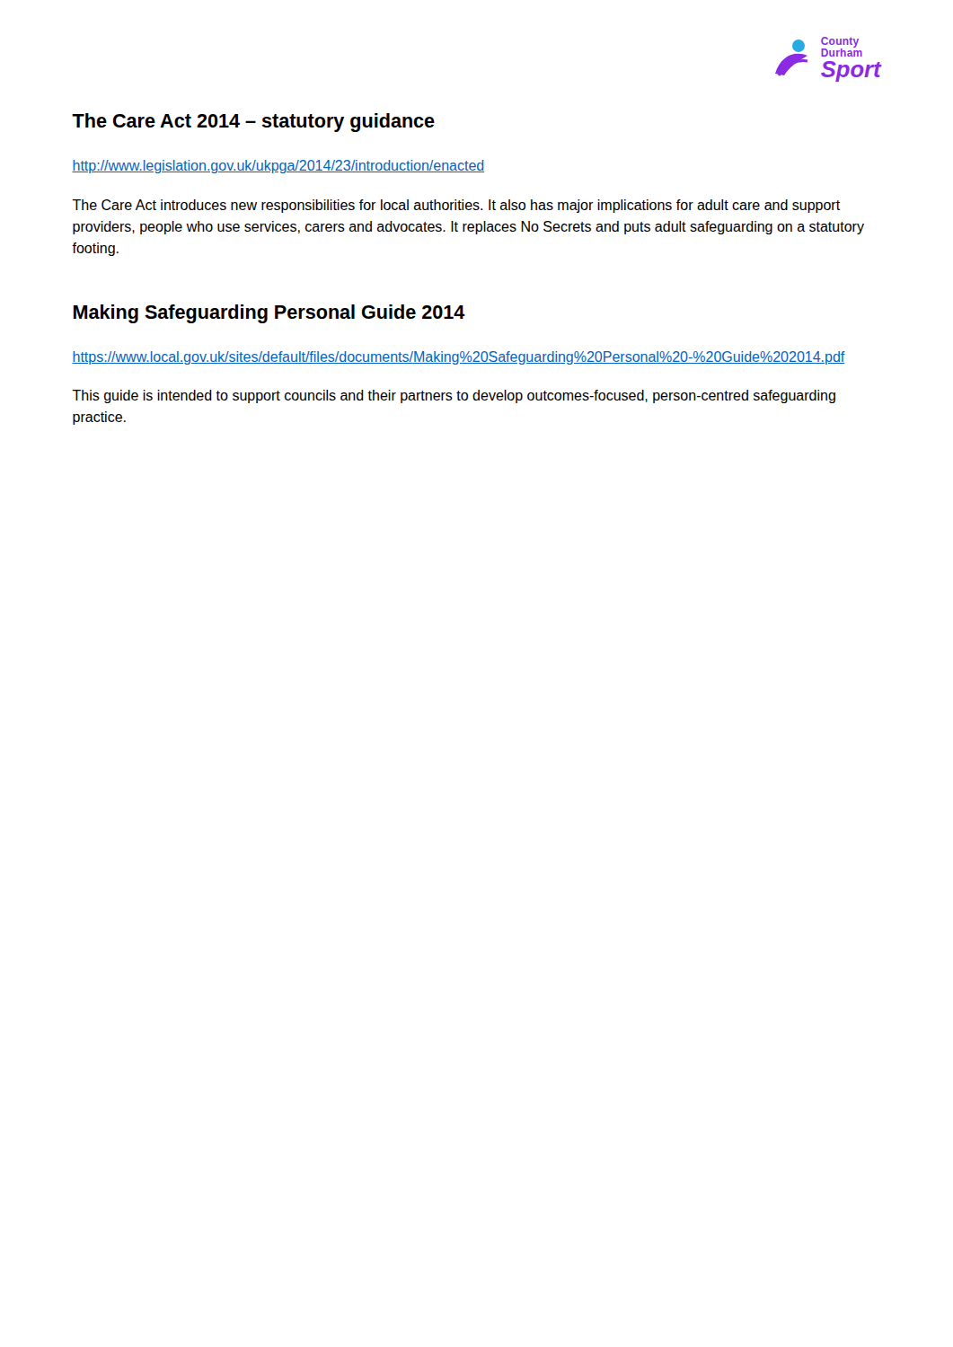County Durham Sport
The Care Act 2014 – statutory guidance
http://www.legislation.gov.uk/ukpga/2014/23/introduction/enacted
The Care Act introduces new responsibilities for local authorities. It also has major implications for adult care and support providers, people who use services, carers and advocates. It replaces No Secrets and puts adult safeguarding on a statutory footing.
Making Safeguarding Personal Guide 2014
https://www.local.gov.uk/sites/default/files/documents/Making%20Safeguarding%20Personal%20-%20Guide%202014.pdf
This guide is intended to support councils and their partners to develop outcomes-focused, person-centred safeguarding practice.